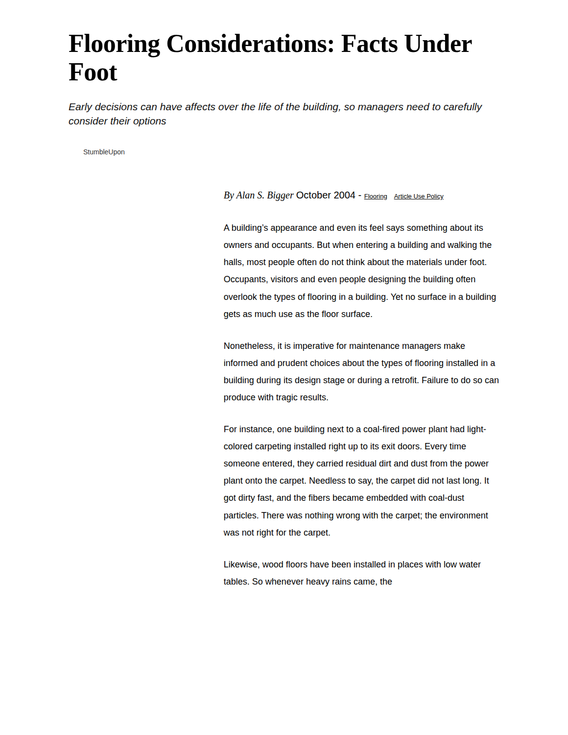Flooring Considerations: Facts Under Foot
Early decisions can have affects over the life of the building, so managers need to carefully consider their options
StumbleUpon
By Alan S. Bigger October 2004 - Flooring Article Use Policy
A building’s appearance and even its feel says something about its owners and occupants. But when entering a building and walking the halls, most people often do not think about the materials under foot. Occupants, visitors and even people designing the building often overlook the types of flooring in a building. Yet no surface in a building gets as much use as the floor surface.
Nonetheless, it is imperative for maintenance managers make informed and prudent choices about the types of flooring installed in a building during its design stage or during a retrofit. Failure to do so can produce with tragic results.
For instance, one building next to a coal-fired power plant had light-colored carpeting installed right up to its exit doors. Every time someone entered, they carried residual dirt and dust from the power plant onto the carpet. Needless to say, the carpet did not last long. It got dirty fast, and the fibers became embedded with coal-dust particles. There was nothing wrong with the carpet; the environment was not right for the carpet.
Likewise, wood floors have been installed in places with low water tables. So whenever heavy rains came, the